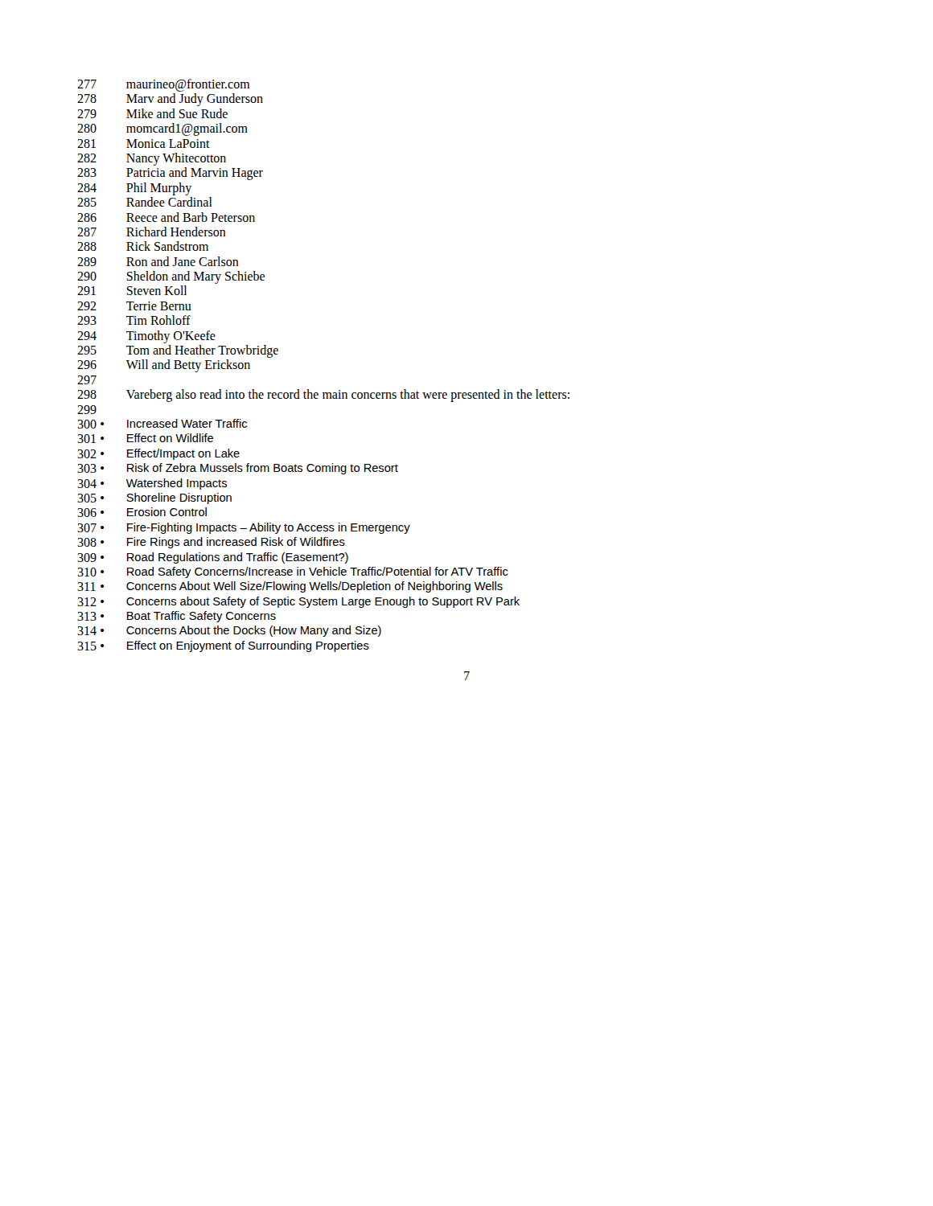| 277 | maurineo@frontier.com |
| 278 | Marv and Judy Gunderson |
| 279 | Mike and Sue Rude |
| 280 | momcard1@gmail.com |
| 281 | Monica LaPoint |
| 282 | Nancy Whitecotton |
| 283 | Patricia and Marvin Hager |
| 284 | Phil Murphy |
| 285 | Randee Cardinal |
| 286 | Reece and Barb Peterson |
| 287 | Richard Henderson |
| 288 | Rick Sandstrom |
| 289 | Ron and Jane Carlson |
| 290 | Sheldon and Mary Schiebe |
| 291 | Steven Koll |
| 292 | Terrie Bernu |
| 293 | Tim Rohloff |
| 294 | Timothy O'Keefe |
| 295 | Tom and Heather Trowbridge |
| 296 | Will and Betty Erickson |
| 297 | |
| 298 | Vareberg also read into the record the main concerns that were presented in the letters: |
| 299 | |
| 300 | Increased Water Traffic |
| 301 | Effect on Wildlife |
| 302 | Effect/Impact on Lake |
| 303 | Risk of Zebra Mussels from Boats Coming to Resort |
| 304 | Watershed Impacts |
| 305 | Shoreline Disruption |
| 306 | Erosion Control |
| 307 | Fire-Fighting Impacts – Ability to Access in Emergency |
| 308 | Fire Rings and increased Risk of Wildfires |
| 309 | Road Regulations and Traffic (Easement?) |
| 310 | Road Safety Concerns/Increase in Vehicle Traffic/Potential for ATV Traffic |
| 311 | Concerns About Well Size/Flowing Wells/Depletion of Neighboring Wells |
| 312 | Concerns about Safety of Septic System Large Enough to Support RV Park |
| 313 | Boat Traffic Safety Concerns |
| 314 | Concerns About the Docks (How Many and Size) |
| 315 | Effect on Enjoyment of Surrounding Properties |
7